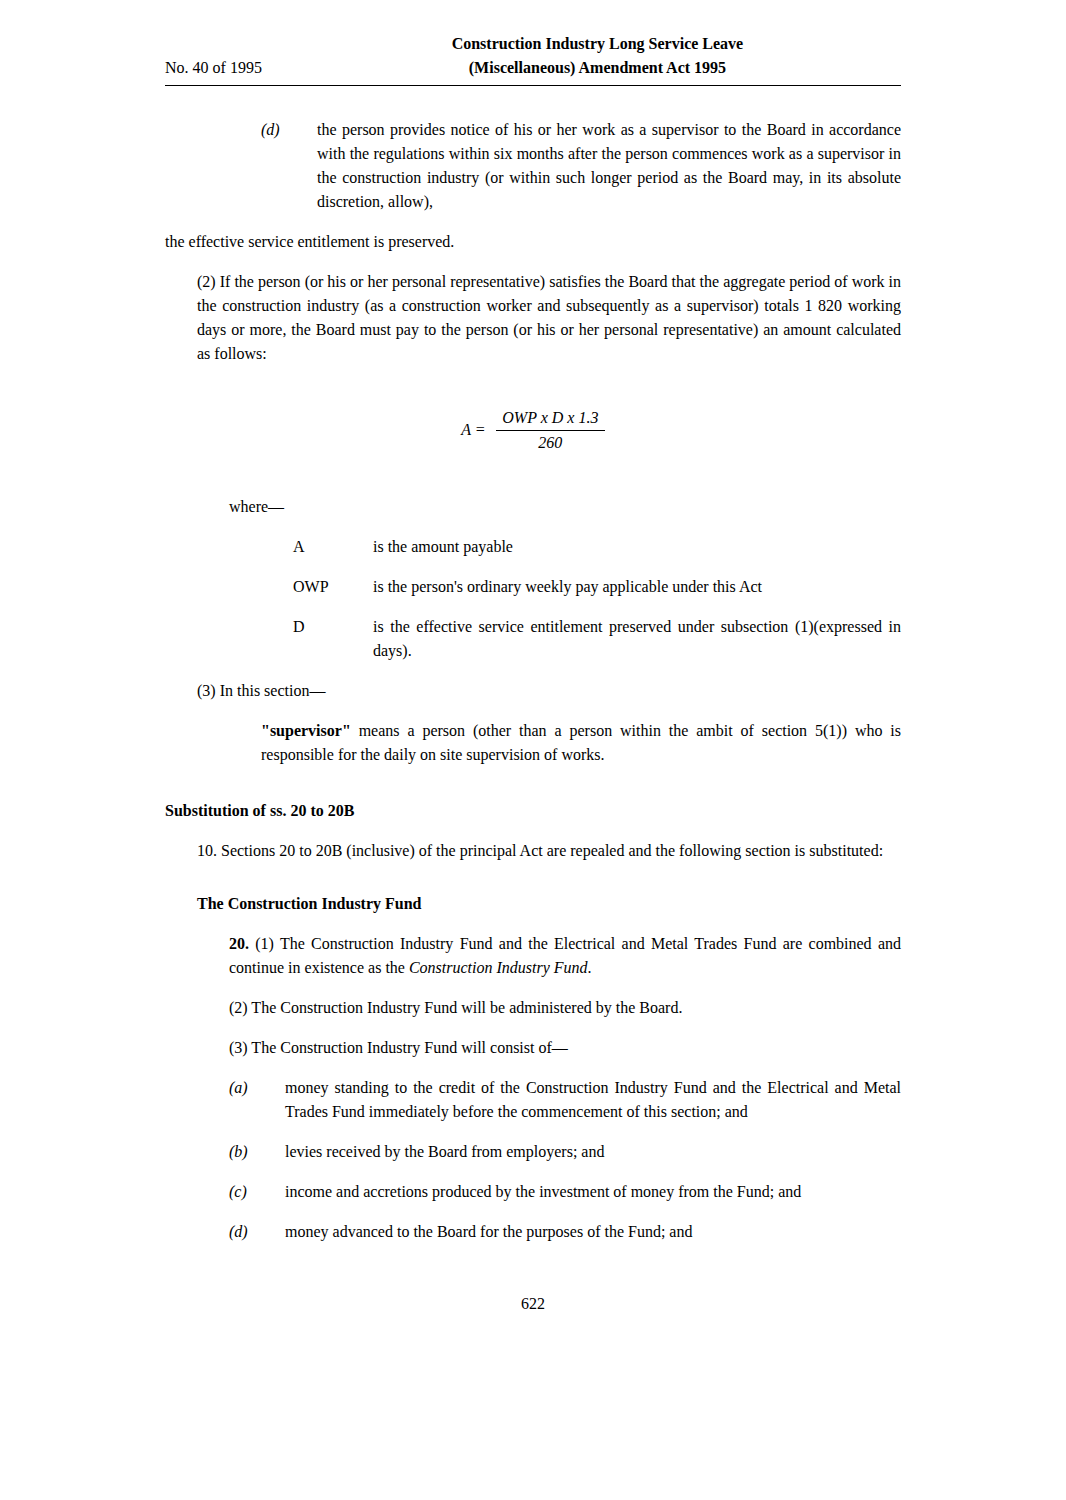No. 40 of 1995
Construction Industry Long Service Leave (Miscellaneous) Amendment Act 1995
(d)
the person provides notice of his or her work as a supervisor to the Board in accordance with the regulations within six months after the person commences work as a supervisor in the construction industry (or within such longer period as the Board may, in its absolute discretion, allow),
the effective service entitlement is preserved.
(2) If the person (or his or her personal representative) satisfies the Board that the aggregate period of work in the construction industry (as a construction worker and subsequently as a supervisor) totals 1 820 working days or more, the Board must pay to the person (or his or her personal representative) an amount calculated as follows:
A = OWP x D x 1.3 260
where—
A
is the amount payable
OWP
is the person's ordinary weekly pay applicable under this Act
D
is the effective service entitlement preserved under subsection (1)(expressed in days).
(3) In this section—
"supervisor" means a person (other than a person within the ambit of section 5(1)) who is responsible for the daily on site supervision of works.
Substitution of ss. 20 to 20B
10. Sections 20 to 20B (inclusive) of the principal Act are repealed and the following section is substituted:
The Construction Industry Fund
20. (1) The Construction Industry Fund and the Electrical and Metal Trades Fund are combined and continue in existence as the Construction Industry Fund.
(2) The Construction Industry Fund will be administered by the Board.
(3) The Construction Industry Fund will consist of—
(a)
money standing to the credit of the Construction Industry Fund and the Electrical and Metal Trades Fund immediately before the commencement of this section; and
(b)
levies received by the Board from employers; and
(c)
income and accretions produced by the investment of money from the Fund; and
(d)
money advanced to the Board for the purposes of the Fund; and
622